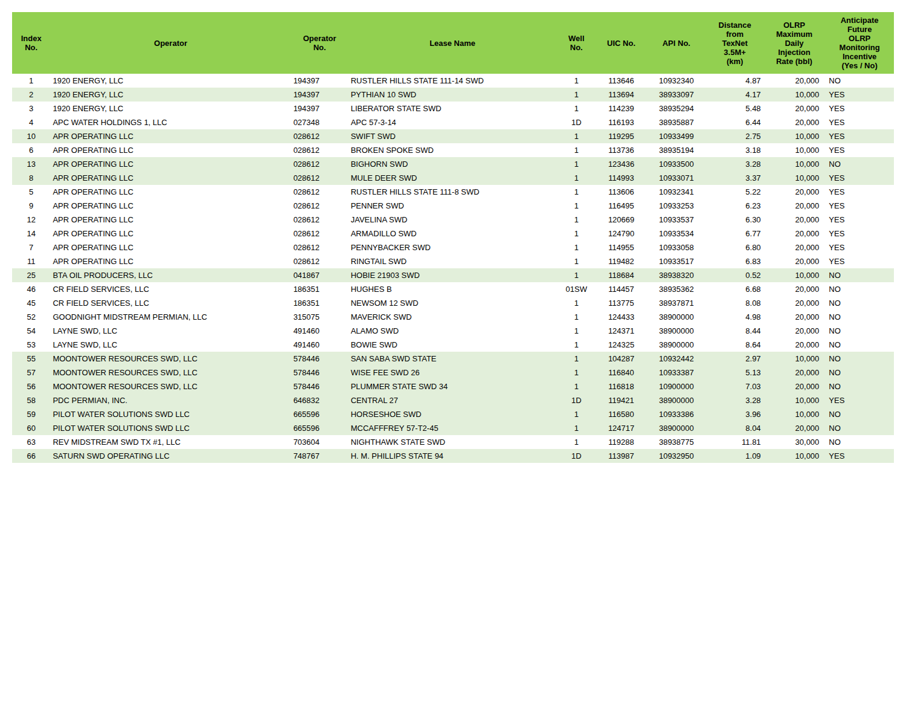| Index No. | Operator | Operator No. | Lease Name | Well No. | UIC No. | API No. | Distance from TexNet 3.5M+ (km) | OLRP Maximum Daily Injection Rate (bbl) | Anticipate Future OLRP Monitoring Incentive (Yes / No) |
| --- | --- | --- | --- | --- | --- | --- | --- | --- | --- |
| 1 | 1920 ENERGY, LLC | 194397 | RUSTLER HILLS STATE 111-14 SWD | 1 | 113646 | 10932340 | 4.87 | 20,000 | NO |
| 2 | 1920 ENERGY, LLC | 194397 | PYTHIAN 10 SWD | 1 | 113694 | 38933097 | 4.17 | 10,000 | YES |
| 3 | 1920 ENERGY, LLC | 194397 | LIBERATOR STATE SWD | 1 | 114239 | 38935294 | 5.48 | 20,000 | YES |
| 4 | APC WATER HOLDINGS 1, LLC | 027348 | APC 57-3-14 | 1D | 116193 | 38935887 | 6.44 | 20,000 | YES |
| 10 | APR OPERATING LLC | 028612 | SWIFT SWD | 1 | 119295 | 10933499 | 2.75 | 10,000 | YES |
| 6 | APR OPERATING LLC | 028612 | BROKEN SPOKE SWD | 1 | 113736 | 38935194 | 3.18 | 10,000 | YES |
| 13 | APR OPERATING LLC | 028612 | BIGHORN SWD | 1 | 123436 | 10933500 | 3.28 | 10,000 | NO |
| 8 | APR OPERATING LLC | 028612 | MULE DEER SWD | 1 | 114993 | 10933071 | 3.37 | 10,000 | YES |
| 5 | APR OPERATING LLC | 028612 | RUSTLER HILLS STATE 111-8 SWD | 1 | 113606 | 10932341 | 5.22 | 20,000 | YES |
| 9 | APR OPERATING LLC | 028612 | PENNER SWD | 1 | 116495 | 10933253 | 6.23 | 20,000 | YES |
| 12 | APR OPERATING LLC | 028612 | JAVELINA SWD | 1 | 120669 | 10933537 | 6.30 | 20,000 | YES |
| 14 | APR OPERATING LLC | 028612 | ARMADILLO SWD | 1 | 124790 | 10933534 | 6.77 | 20,000 | YES |
| 7 | APR OPERATING LLC | 028612 | PENNYBACKER SWD | 1 | 114955 | 10933058 | 6.80 | 20,000 | YES |
| 11 | APR OPERATING LLC | 028612 | RINGTAIL SWD | 1 | 119482 | 10933517 | 6.83 | 20,000 | YES |
| 25 | BTA OIL PRODUCERS, LLC | 041867 | HOBIE 21903 SWD | 1 | 118684 | 38938320 | 0.52 | 10,000 | NO |
| 46 | CR FIELD SERVICES, LLC | 186351 | HUGHES B | 01SW | 114457 | 38935362 | 6.68 | 20,000 | NO |
| 45 | CR FIELD SERVICES, LLC | 186351 | NEWSOM 12 SWD | 1 | 113775 | 38937871 | 8.08 | 20,000 | NO |
| 52 | GOODNIGHT MIDSTREAM PERMIAN, LLC | 315075 | MAVERICK SWD | 1 | 124433 | 38900000 | 4.98 | 20,000 | NO |
| 54 | LAYNE SWD, LLC | 491460 | ALAMO SWD | 1 | 124371 | 38900000 | 8.44 | 20,000 | NO |
| 53 | LAYNE SWD, LLC | 491460 | BOWIE SWD | 1 | 124325 | 38900000 | 8.64 | 20,000 | NO |
| 55 | MOONTOWER RESOURCES SWD, LLC | 578446 | SAN SABA SWD STATE | 1 | 104287 | 10932442 | 2.97 | 10,000 | NO |
| 57 | MOONTOWER RESOURCES SWD, LLC | 578446 | WISE FEE SWD 26 | 1 | 116840 | 10933387 | 5.13 | 20,000 | NO |
| 56 | MOONTOWER RESOURCES SWD, LLC | 578446 | PLUMMER STATE SWD 34 | 1 | 116818 | 10900000 | 7.03 | 20,000 | NO |
| 58 | PDC PERMIAN, INC. | 646832 | CENTRAL 27 | 1D | 119421 | 38900000 | 3.28 | 10,000 | YES |
| 59 | PILOT WATER SOLUTIONS SWD LLC | 665596 | HORSESHOE SWD | 1 | 116580 | 10933386 | 3.96 | 10,000 | NO |
| 60 | PILOT WATER SOLUTIONS SWD LLC | 665596 | MCCAFFFREY 57-T2-45 | 1 | 124717 | 38900000 | 8.04 | 20,000 | NO |
| 63 | REV MIDSTREAM SWD TX #1, LLC | 703604 | NIGHTHAWK STATE SWD | 1 | 119288 | 38938775 | 11.81 | 30,000 | NO |
| 66 | SATURN SWD OPERATING LLC | 748767 | H. M. PHILLIPS STATE 94 | 1D | 113987 | 10932950 | 1.09 | 10,000 | YES |